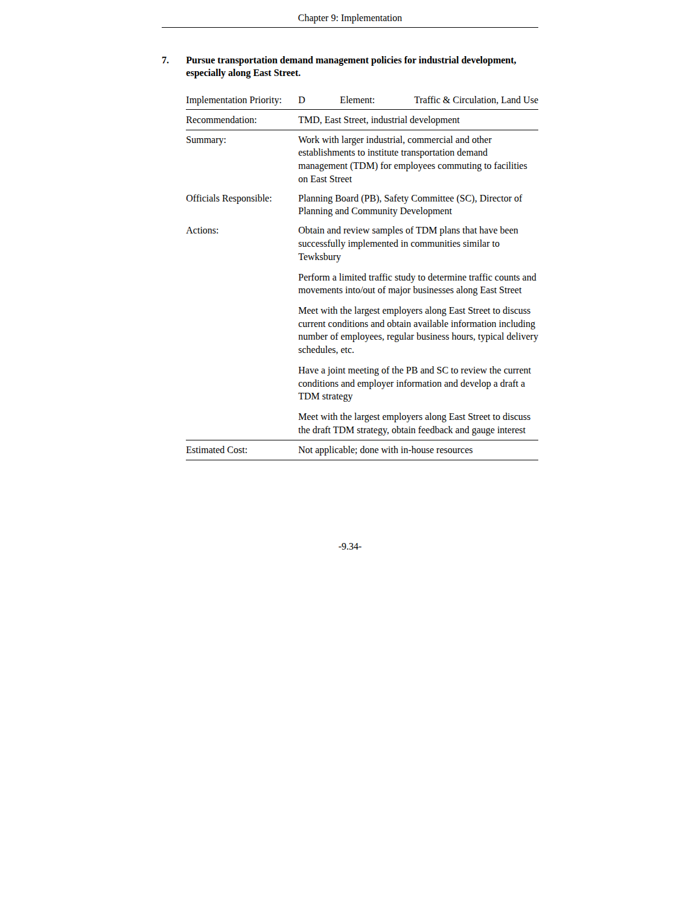Chapter 9: Implementation
7.
Pursue transportation demand management policies for industrial development, especially along East Street.
| Implementation Priority: | D Element: Traffic & Circulation, Land Use |
| Recommendation: | TMD, East Street, industrial development |
| Summary: | Work with larger industrial, commercial and other establishments to institute transportation demand management (TDM) for employees commuting to facilities on East Street |
| Officials Responsible: | Planning Board (PB), Safety Committee (SC), Director of Planning and Community Development |
| Actions: | Obtain and review samples of TDM plans that have been successfully implemented in communities similar to Tewksbury Perform a limited traffic study to determine traffic counts and movements into/out of major businesses along East Street Meet with the largest employers along East Street to discuss current conditions and obtain available information including number of employees, regular business hours, typical delivery schedules, etc. Have a joint meeting of the PB and SC to review the current conditions and employer information and develop a draft a TDM strategy Meet with the largest employers along East Street to discuss the draft TDM strategy, obtain feedback and gauge interest |
| Estimated Cost: | Not applicable; done with in-house resources |
-9.34-